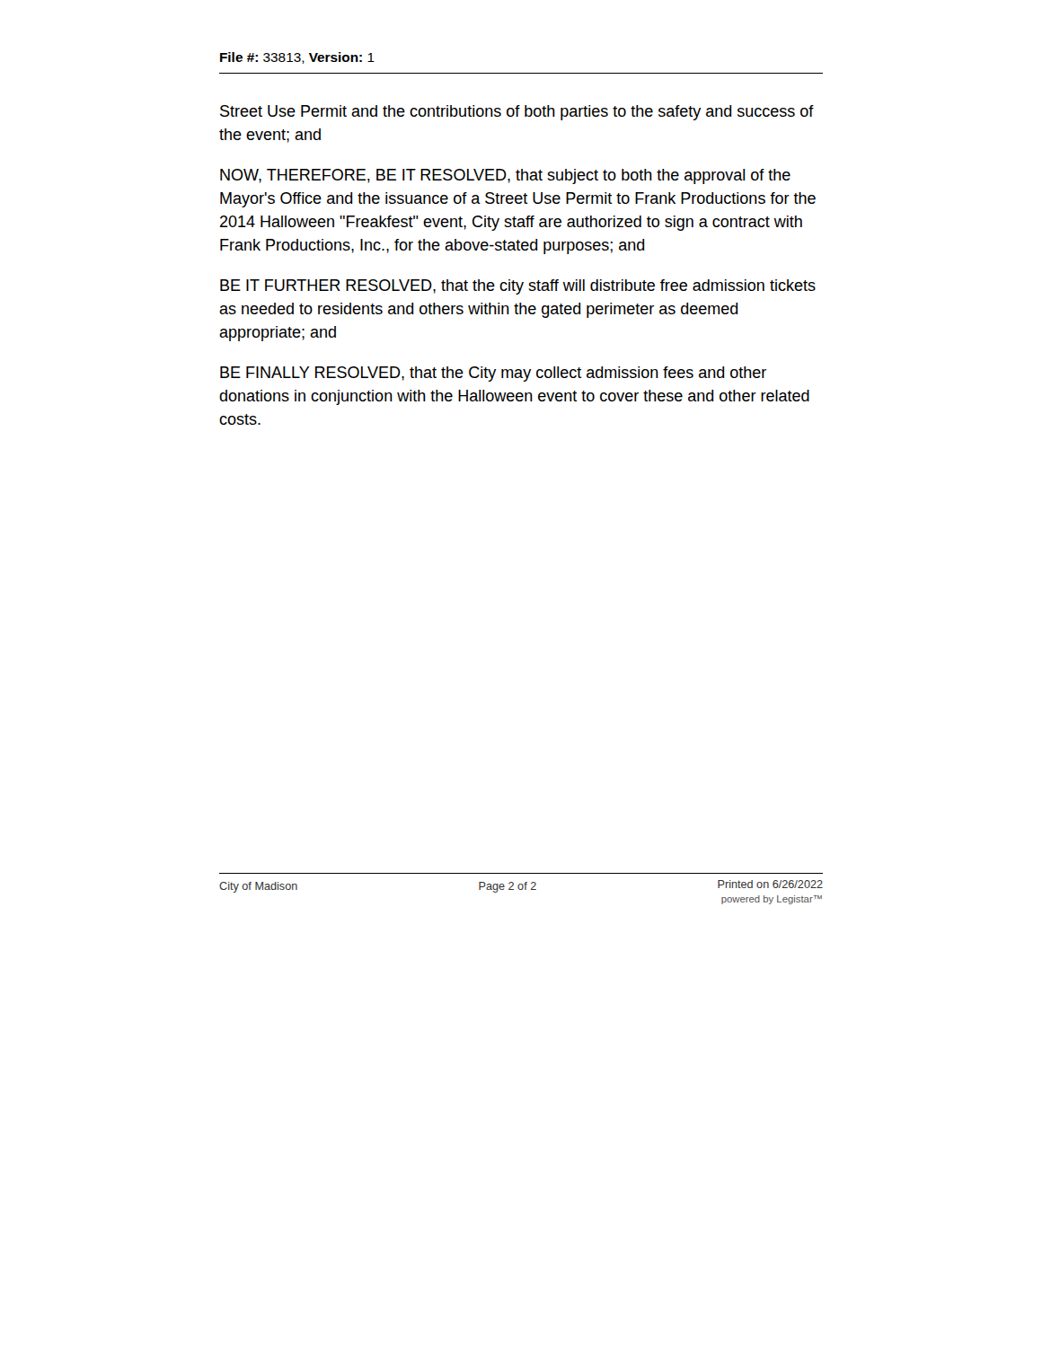File #: 33813, Version: 1
Street Use Permit and the contributions of both parties to the safety and success of the event; and
NOW, THEREFORE, BE IT RESOLVED, that subject to both the approval of the Mayor's Office and the issuance of a Street Use Permit to Frank Productions for the 2014 Halloween "Freakfest" event, City staff are authorized to sign a contract with Frank Productions, Inc., for the above-stated purposes; and
BE IT FURTHER RESOLVED, that the city staff will distribute free admission tickets as needed to residents and others within the gated perimeter as deemed appropriate; and
BE FINALLY RESOLVED, that the City may collect admission fees and other donations in conjunction with the Halloween event to cover these and other related costs.
City of Madison
Page 2 of 2
Printed on 6/26/2022 powered by Legistar™